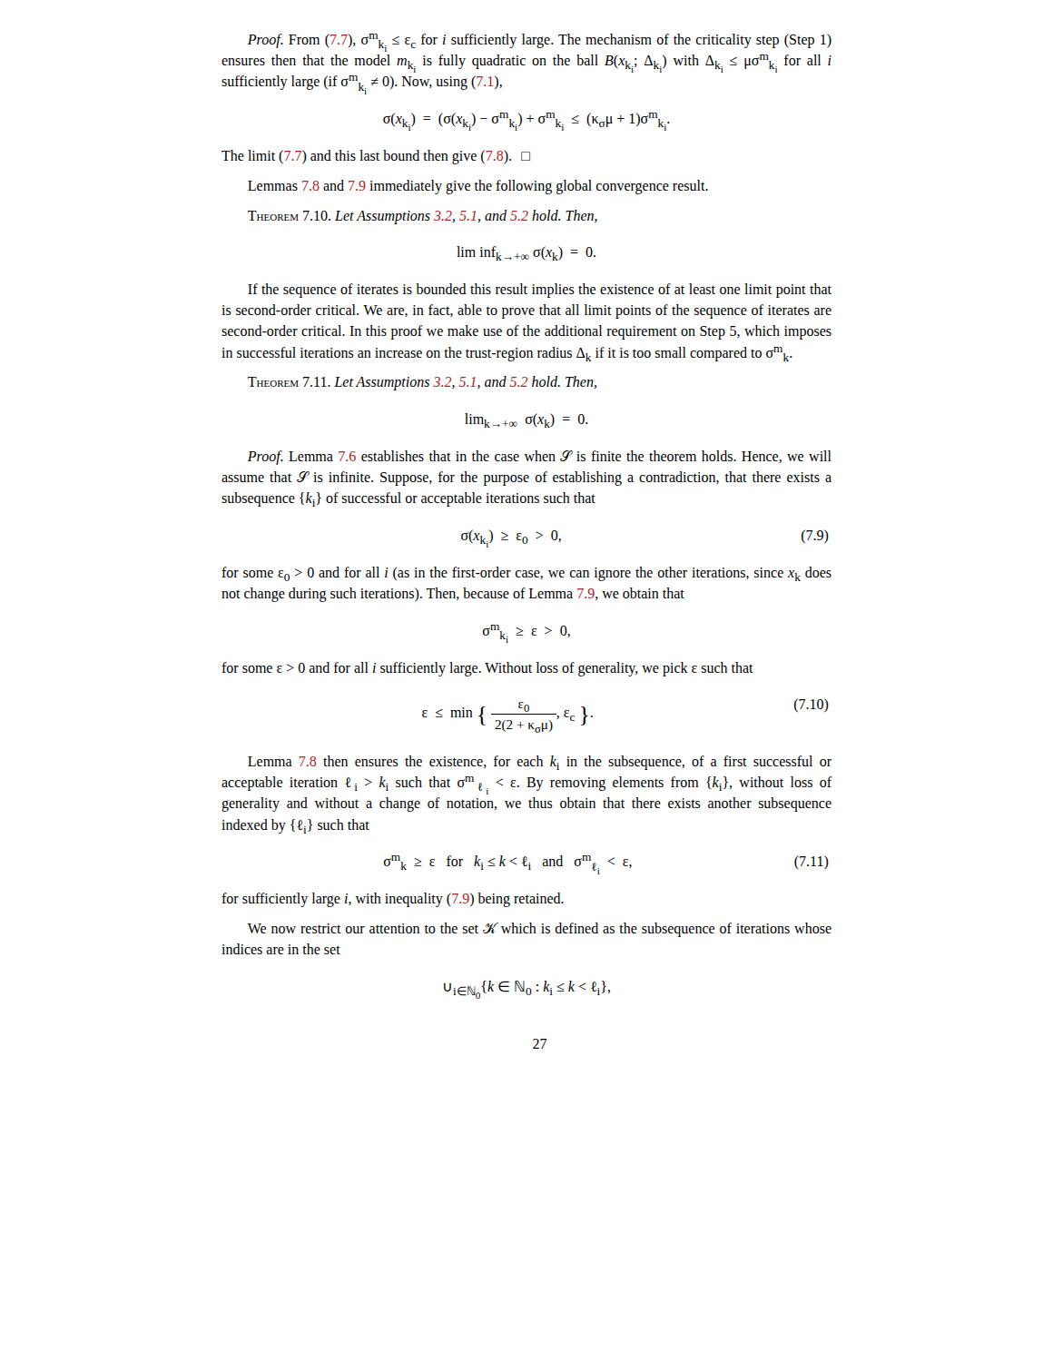Proof. From (7.7), σmki ≤ εc for i sufficiently large. The mechanism of the criticality step (Step 1) ensures then that the model mki is fully quadratic on the ball B(xki; Δki) with Δki ≤ μσmki for all i sufficiently large (if σmki ≠ 0). Now, using (7.1),
σ(xki) = (σ(xki) − σmki) + σmki ≤ (κσμ + 1)σmki.
The limit (7.7) and this last bound then give (7.8). □
Lemmas 7.8 and 7.9 immediately give the following global convergence result.
Theorem 7.10. Let Assumptions 3.2, 5.1, and 5.2 hold. Then,
lim infk→+∞ σ(xk) = 0.
If the sequence of iterates is bounded this result implies the existence of at least one limit point that is second-order critical. We are, in fact, able to prove that all limit points of the sequence of iterates are second-order critical. In this proof we make use of the additional requirement on Step 5, which imposes in successful iterations an increase on the trust-region radius Δk if it is too small compared to σmk.
Theorem 7.11. Let Assumptions 3.2, 5.1, and 5.2 hold. Then,
limk→+∞ σ(xk) = 0.
Proof. Lemma 7.6 establishes that in the case when 𝒮 is finite the theorem holds. Hence, we will assume that 𝒮 is infinite. Suppose, for the purpose of establishing a contradiction, that there exists a subsequence {ki} of successful or acceptable iterations such that
(7.9) σ(xki) ≥ ε0 > 0,
for some ε0 > 0 and for all i (as in the first-order case, we can ignore the other iterations, since xk does not change during such iterations). Then, because of Lemma 7.9, we obtain that
σmki ≥ ε > 0,
for some ε > 0 and for all i sufficiently large. Without loss of generality, we pick ε such that
(7.10) ε ≤ min { ε02(2 + κσμ), εc }.
Lemma 7.8 then ensures the existence, for each ki in the subsequence, of a first successful or acceptable iteration ℓi > ki such that σmℓi < ε. By removing elements from {ki}, without loss of generality and without a change of notation, we thus obtain that there exists another subsequence indexed by {ℓi} such that
(7.11) σmk ≥ ε for ki ≤ k < ℓi and σmℓi < ε,
for sufficiently large i, with inequality (7.9) being retained.
We now restrict our attention to the set 𝒦 which is defined as the subsequence of iterations whose indices are in the set
∪i∈ℕ0{k ∈ ℕ0 : ki ≤ k < ℓi},
27